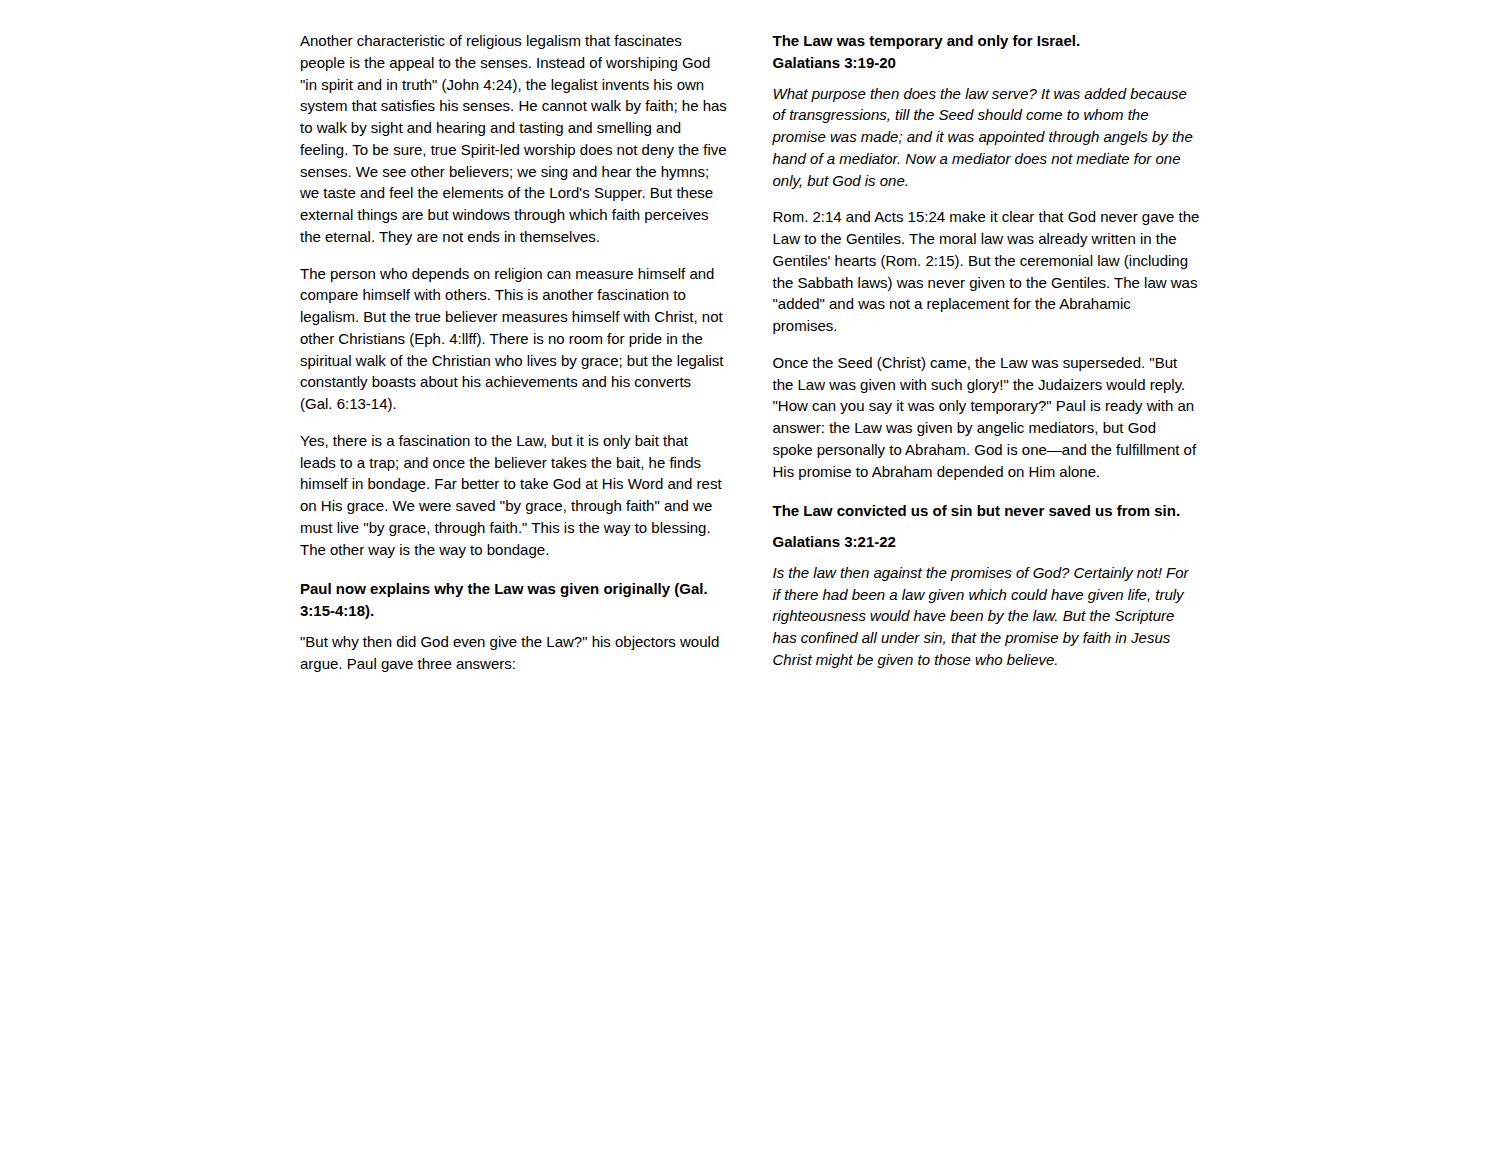Another characteristic of religious legalism that fascinates people is the appeal to the senses. Instead of worshiping God "in spirit and in truth" (John 4:24), the legalist invents his own system that satisfies his senses. He cannot walk by faith; he has to walk by sight and hearing and tasting and smelling and feeling. To be sure, true Spirit-led worship does not deny the five senses. We see other believers; we sing and hear the hymns; we taste and feel the elements of the Lord's Supper. But these external things are but windows through which faith perceives the eternal. They are not ends in themselves.
The person who depends on religion can measure himself and compare himself with others. This is another fascination to legalism. But the true believer measures himself with Christ, not other Christians (Eph. 4:llff). There is no room for pride in the spiritual walk of the Christian who lives by grace; but the legalist constantly boasts about his achievements and his converts (Gal. 6:13-14).
Yes, there is a fascination to the Law, but it is only bait that leads to a trap; and once the believer takes the bait, he finds himself in bondage. Far better to take God at His Word and rest on His grace. We were saved "by grace, through faith" and we must live "by grace, through faith." This is the way to blessing. The other way is the way to bondage.
Paul now explains why the Law was given originally (Gal. 3:15-4:18).
"But why then did God even give the Law?" his objectors would argue. Paul gave three answers:
The Law was temporary and only for Israel.
Galatians 3:19-20
What purpose then does the law serve? It was added because of transgressions, till the Seed should come to whom the promise was made; and it was appointed through angels by the hand of a mediator. Now a mediator does not mediate for one only, but God is one.
Rom. 2:14 and Acts 15:24 make it clear that God never gave the Law to the Gentiles. The moral law was already written in the Gentiles' hearts (Rom. 2:15). But the ceremonial law (including the Sabbath laws) was never given to the Gentiles. The law was "added" and was not a replacement for the Abrahamic promises.
Once the Seed (Christ) came, the Law was superseded. "But the Law was given with such glory!" the Judaizers would reply. "How can you say it was only temporary?" Paul is ready with an answer: the Law was given by angelic mediators, but God spoke personally to Abraham. God is one—and the fulfillment of His promise to Abraham depended on Him alone.
The Law convicted us of sin but never saved us from sin.
Galatians 3:21-22
Is the law then against the promises of God? Certainly not! For if there had been a law given which could have given life, truly righteousness would have been by the law. But the Scripture has confined all under sin, that the promise by faith in Jesus Christ might be given to those who believe.